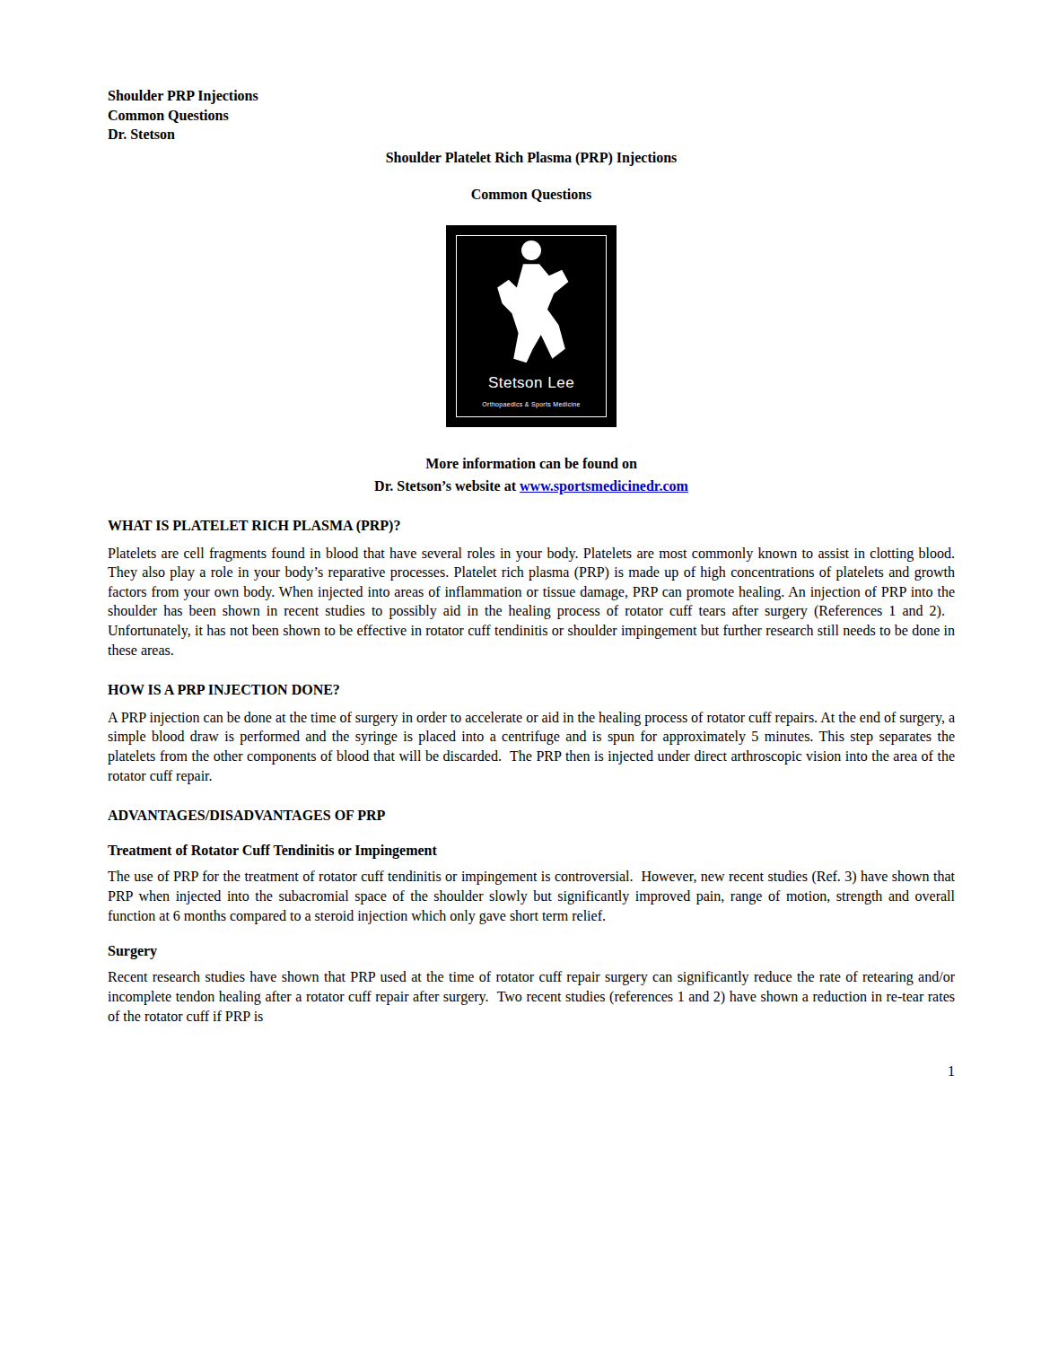Shoulder PRP Injections
Common Questions
Dr. Stetson
Shoulder Platelet Rich Plasma (PRP) Injections
Common Questions
Stetson Lee Orthopaedics & Sports Medicine
More information can be found on
Dr. Stetson’s website at www.sportsmedicinedr.com
WHAT IS PLATELET RICH PLASMA (PRP)?
Platelets are cell fragments found in blood that have several roles in your body. Platelets are most commonly known to assist in clotting blood. They also play a role in your body’s reparative processes. Platelet rich plasma (PRP) is made up of high concentrations of platelets and growth factors from your own body. When injected into areas of inflammation or tissue damage, PRP can promote healing. An injection of PRP into the shoulder has been shown in recent studies to possibly aid in the healing process of rotator cuff tears after surgery (References 1 and 2). Unfortunately, it has not been shown to be effective in rotator cuff tendinitis or shoulder impingement but further research still needs to be done in these areas.
HOW IS A PRP INJECTION DONE?
A PRP injection can be done at the time of surgery in order to accelerate or aid in the healing process of rotator cuff repairs. At the end of surgery, a simple blood draw is performed and the syringe is placed into a centrifuge and is spun for approximately 5 minutes. This step separates the platelets from the other components of blood that will be discarded. The PRP then is injected under direct arthroscopic vision into the area of the rotator cuff repair.
ADVANTAGES/DISADVANTAGES OF PRP
Treatment of Rotator Cuff Tendinitis or Impingement
The use of PRP for the treatment of rotator cuff tendinitis or impingement is controversial. However, new recent studies (Ref. 3) have shown that PRP when injected into the subacromial space of the shoulder slowly but significantly improved pain, range of motion, strength and overall function at 6 months compared to a steroid injection which only gave short term relief.
Surgery
Recent research studies have shown that PRP used at the time of rotator cuff repair surgery can significantly reduce the rate of retearing and/or incomplete tendon healing after a rotator cuff repair after surgery. Two recent studies (references 1 and 2) have shown a reduction in re-tear rates of the rotator cuff if PRP is
1